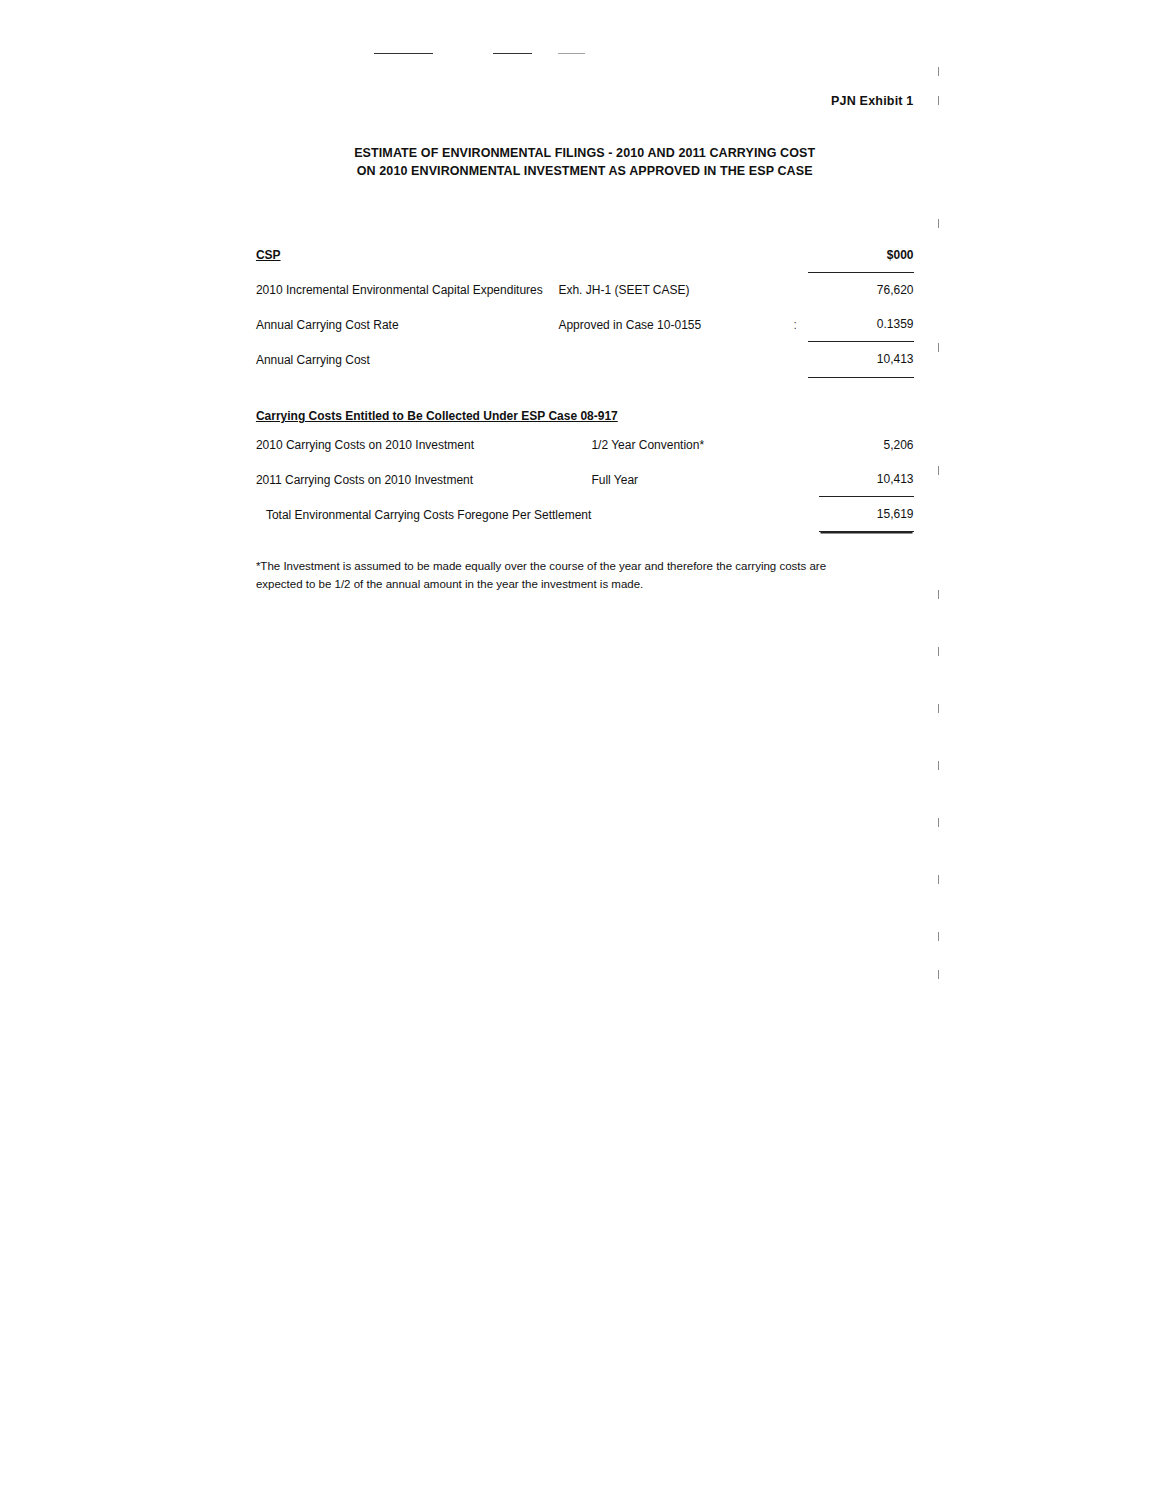PJN Exhibit 1
ESTIMATE OF ENVIRONMENTAL FILINGS - 2010 AND 2011 CARRYING COST
ON 2010 ENVIRONMENTAL INVESTMENT AS APPROVED IN THE ESP CASE
| CSP | | | $000 |
| 2010 Incremental Environmental Capital Expenditures | Exh. JH-1 (SEET CASE) | | 76,620 |
| Annual Carrying Cost Rate | Approved in Case 10-0155 | : | 0.1359 |
| Annual Carrying Cost | | | 10,413 |
Carrying Costs Entitled to Be Collected Under ESP Case 08-917
| 2010 Carrying Costs on 2010 Investment | 1/2 Year Convention* | | 5,206 |
| 2011 Carrying Costs on 2010 Investment | Full Year | | 10,413 |
| Total Environmental Carrying Costs Foregone Per Settlement | | | 15,619 |
*The Investment is assumed to be made equally over the course of the year and therefore the carrying costs are expected to be 1/2 of the annual amount in the year the investment is made.